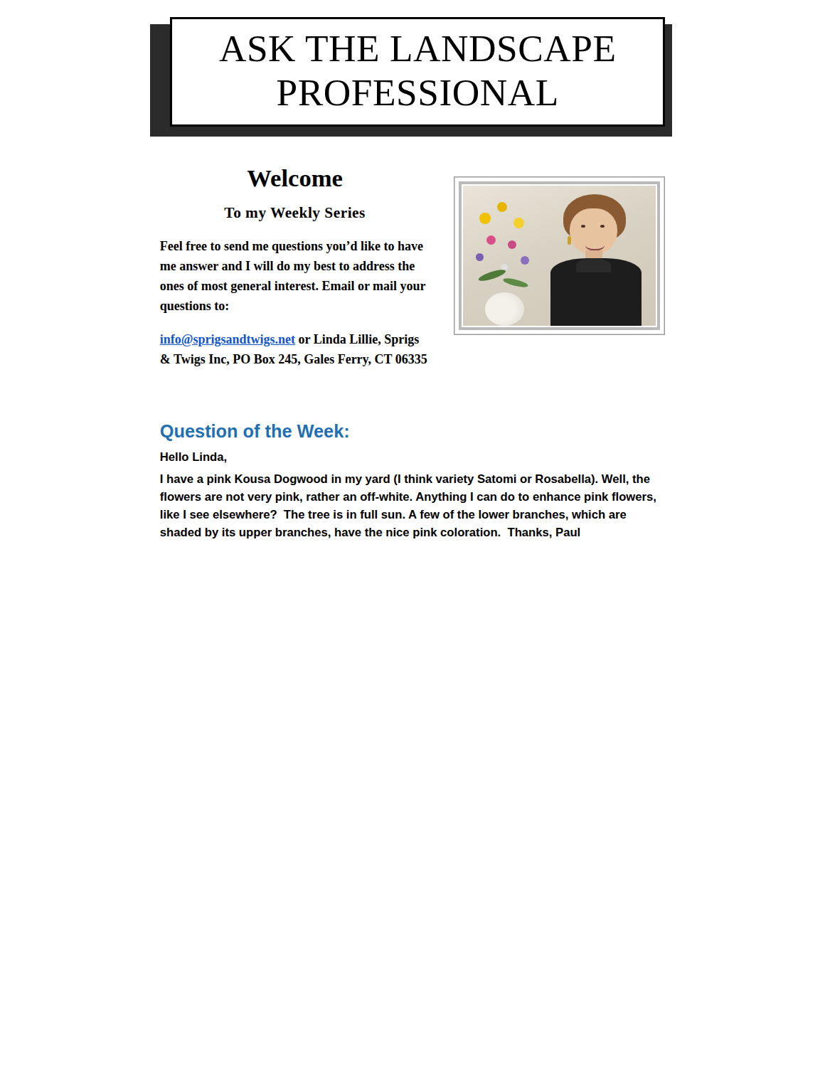Ask the Landscape Professional
Welcome
To my Weekly Series
Feel free to send me questions you’d like to have me answer and I will do my best to address the ones of most general interest. Email or mail your questions to:
info@sprigsandtwigs.net or Linda Lillie, Sprigs & Twigs Inc, PO Box 245, Gales Ferry, CT 06335
Question of the Week:
Hello Linda,
I have a pink Kousa Dogwood in my yard (I think variety Satomi or Rosabella). Well, the flowers are not very pink, rather an off-white. Anything I can do to enhance pink flowers, like I see elsewhere? The tree is in full sun. A few of the lower branches, which are shaded by its upper branches, have the nice pink coloration. Thanks, Paul